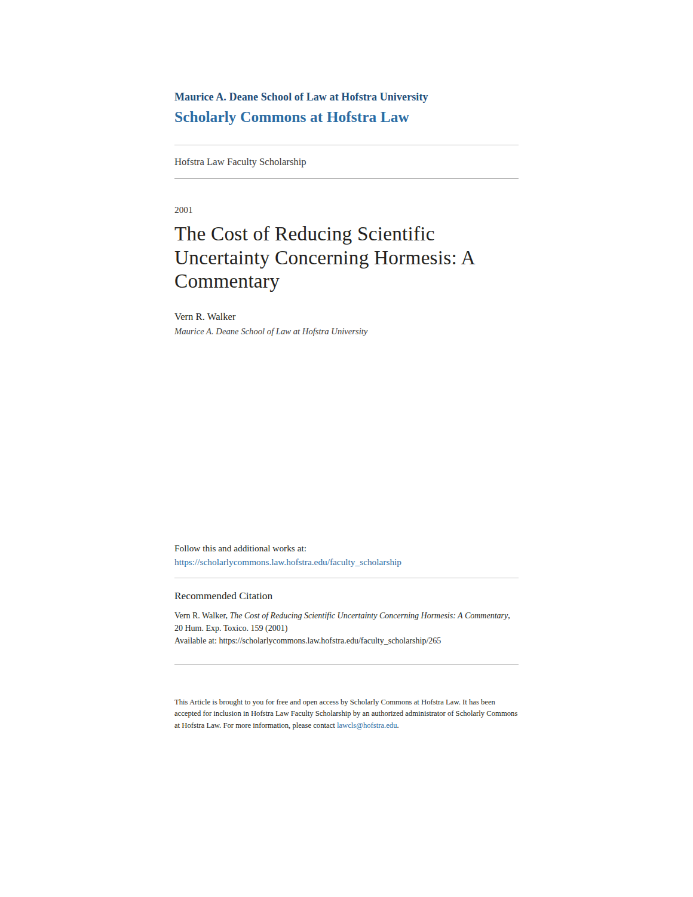Maurice A. Deane School of Law at Hofstra University
Scholarly Commons at Hofstra Law
Hofstra Law Faculty Scholarship
2001
The Cost of Reducing Scientific Uncertainty Concerning Hormesis: A Commentary
Vern R. Walker
Maurice A. Deane School of Law at Hofstra University
Follow this and additional works at: https://scholarlycommons.law.hofstra.edu/faculty_scholarship
Recommended Citation
Vern R. Walker, The Cost of Reducing Scientific Uncertainty Concerning Hormesis: A Commentary, 20 Hum. Exp. Toxico. 159 (2001)
Available at: https://scholarlycommons.law.hofstra.edu/faculty_scholarship/265
This Article is brought to you for free and open access by Scholarly Commons at Hofstra Law. It has been accepted for inclusion in Hofstra Law Faculty Scholarship by an authorized administrator of Scholarly Commons at Hofstra Law. For more information, please contact lawcls@hofstra.edu.